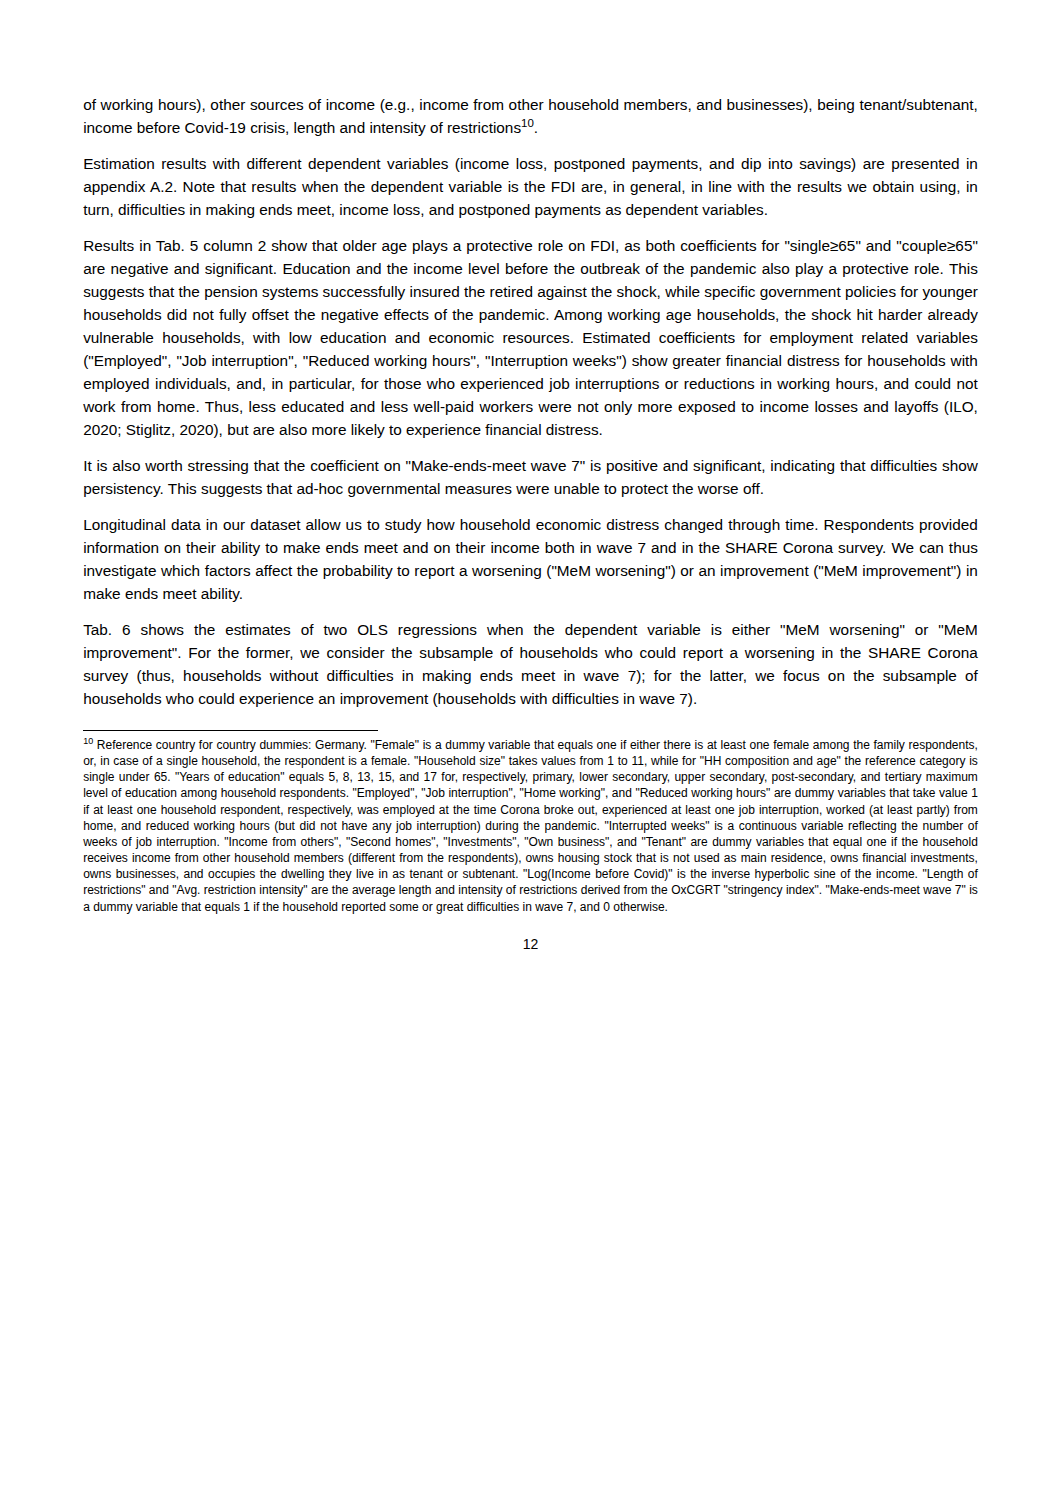of working hours), other sources of income (e.g., income from other household members, and businesses), being tenant/subtenant, income before Covid-19 crisis, length and intensity of restrictions10.
Estimation results with different dependent variables (income loss, postponed payments, and dip into savings) are presented in appendix A.2. Note that results when the dependent variable is the FDI are, in general, in line with the results we obtain using, in turn, difficulties in making ends meet, income loss, and postponed payments as dependent variables.
Results in Tab. 5 column 2 show that older age plays a protective role on FDI, as both coefficients for "single≥65" and "couple≥65" are negative and significant. Education and the income level before the outbreak of the pandemic also play a protective role. This suggests that the pension systems successfully insured the retired against the shock, while specific government policies for younger households did not fully offset the negative effects of the pandemic. Among working age households, the shock hit harder already vulnerable households, with low education and economic resources. Estimated coefficients for employment related variables ("Employed", "Job interruption", "Reduced working hours", "Interruption weeks") show greater financial distress for households with employed individuals, and, in particular, for those who experienced job interruptions or reductions in working hours, and could not work from home. Thus, less educated and less well-paid workers were not only more exposed to income losses and layoffs (ILO, 2020; Stiglitz, 2020), but are also more likely to experience financial distress.
It is also worth stressing that the coefficient on "Make-ends-meet wave 7" is positive and significant, indicating that difficulties show persistency. This suggests that ad-hoc governmental measures were unable to protect the worse off.
Longitudinal data in our dataset allow us to study how household economic distress changed through time. Respondents provided information on their ability to make ends meet and on their income both in wave 7 and in the SHARE Corona survey. We can thus investigate which factors affect the probability to report a worsening ("MeM worsening") or an improvement ("MeM improvement") in make ends meet ability.
Tab. 6 shows the estimates of two OLS regressions when the dependent variable is either "MeM worsening" or "MeM improvement". For the former, we consider the subsample of households who could report a worsening in the SHARE Corona survey (thus, households without difficulties in making ends meet in wave 7); for the latter, we focus on the subsample of households who could experience an improvement (households with difficulties in wave 7).
10 Reference country for country dummies: Germany. "Female" is a dummy variable that equals one if either there is at least one female among the family respondents, or, in case of a single household, the respondent is a female. "Household size" takes values from 1 to 11, while for "HH composition and age" the reference category is single under 65. "Years of education" equals 5, 8, 13, 15, and 17 for, respectively, primary, lower secondary, upper secondary, post-secondary, and tertiary maximum level of education among household respondents. "Employed", "Job interruption", "Home working", and "Reduced working hours" are dummy variables that take value 1 if at least one household respondent, respectively, was employed at the time Corona broke out, experienced at least one job interruption, worked (at least partly) from home, and reduced working hours (but did not have any job interruption) during the pandemic. "Interrupted weeks" is a continuous variable reflecting the number of weeks of job interruption. "Income from others", "Second homes", "Investments", "Own business", and "Tenant" are dummy variables that equal one if the household receives income from other household members (different from the respondents), owns housing stock that is not used as main residence, owns financial investments, owns businesses, and occupies the dwelling they live in as tenant or subtenant. "Log(Income before Covid)" is the inverse hyperbolic sine of the income. "Length of restrictions" and "Avg. restriction intensity" are the average length and intensity of restrictions derived from the OxCGRT "stringency index". "Make-ends-meet wave 7" is a dummy variable that equals 1 if the household reported some or great difficulties in wave 7, and 0 otherwise.
12